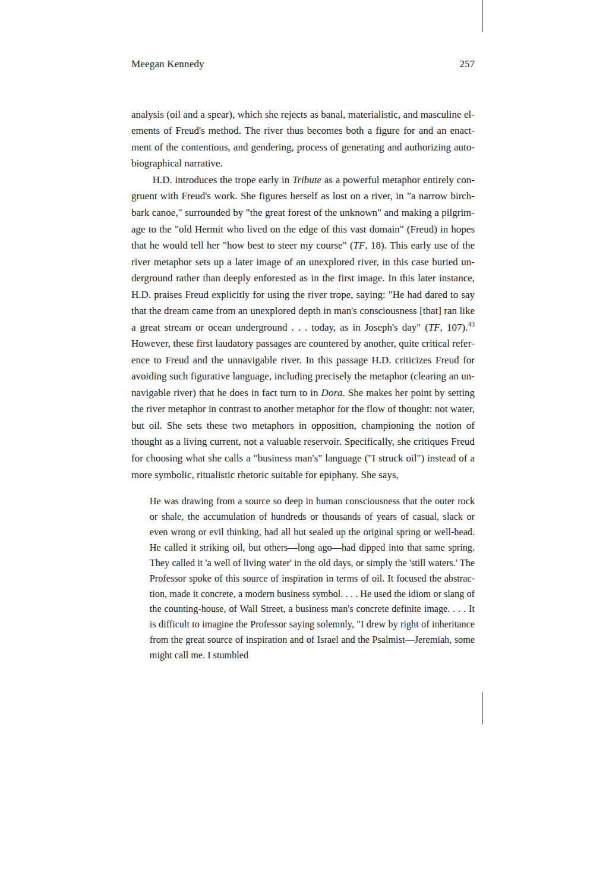Meegan Kennedy 257
analysis (oil and a spear), which she rejects as banal, materialistic, and masculine elements of Freud's method. The river thus becomes both a figure for and an enactment of the contentious, and gendering, process of generating and authorizing autobiographical narrative.
H.D. introduces the trope early in Tribute as a powerful metaphor entirely congruent with Freud's work. She figures herself as lost on a river, in "a narrow birch-bark canoe," surrounded by "the great forest of the unknown" and making a pilgrimage to the "old Hermit who lived on the edge of this vast domain" (Freud) in hopes that he would tell her "how best to steer my course" (TF, 18). This early use of the river metaphor sets up a later image of an unexplored river, in this case buried underground rather than deeply enforested as in the first image. In this later instance, H.D. praises Freud explicitly for using the river trope, saying: "He had dared to say that the dream came from an unexplored depth in man's consciousness [that] ran like a great stream or ocean underground . . . today, as in Joseph's day" (TF, 107).43 However, these first laudatory passages are countered by another, quite critical reference to Freud and the unnavigable river. In this passage H.D. criticizes Freud for avoiding such figurative language, including precisely the metaphor (clearing an unnavigable river) that he does in fact turn to in Dora. She makes her point by setting the river metaphor in contrast to another metaphor for the flow of thought: not water, but oil. She sets these two metaphors in opposition, championing the notion of thought as a living current, not a valuable reservoir. Specifically, she critiques Freud for choosing what she calls a "business man's" language ("I struck oil") instead of a more symbolic, ritualistic rhetoric suitable for epiphany. She says,
He was drawing from a source so deep in human consciousness that the outer rock or shale, the accumulation of hundreds or thousands of years of casual, slack or even wrong or evil thinking, had all but sealed up the original spring or well-head. He called it striking oil, but others—long ago—had dipped into that same spring. They called it 'a well of living water' in the old days, or simply the 'still waters.' The Professor spoke of this source of inspiration in terms of oil. It focused the abstraction, made it concrete, a modern business symbol. . . . He used the idiom or slang of the counting-house, of Wall Street, a business man's concrete definite image. . . . It is difficult to imagine the Professor saying solemnly, "I drew by right of inheritance from the great source of inspiration and of Israel and the Psalmist—Jeremiah, some might call me. I stumbled